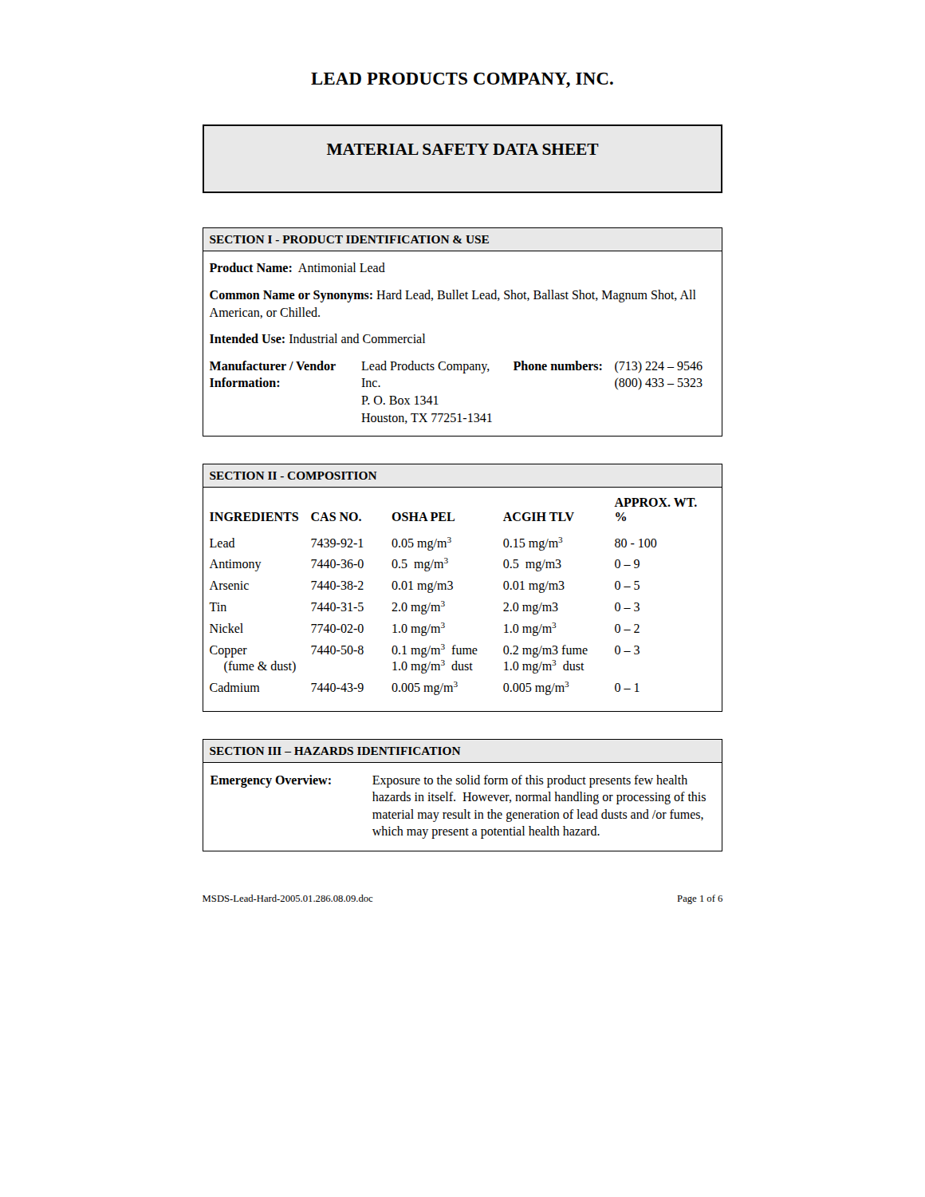LEAD PRODUCTS COMPANY, INC.
MATERIAL SAFETY DATA SHEET
SECTION I - PRODUCT IDENTIFICATION & USE
Product Name: Antimonial Lead
Common Name or Synonyms: Hard Lead, Bullet Lead, Shot, Ballast Shot, Magnum Shot, All American, or Chilled.
Intended Use: Industrial and Commercial
| Manufacturer / Vendor Information: | Lead Products Company, Inc. P. O. Box 1341 Houston, TX 77251-1341 | Phone numbers: | (713) 224 – 9546 (800) 433 – 5323 |
SECTION II - COMPOSITION
| INGREDIENTS | CAS NO. | OSHA PEL | ACGIH TLV | APPROX. WT. % |
| --- | --- | --- | --- | --- |
| Lead | 7439-92-1 | 0.05 mg/m 3 | 0.15 mg/m 3 | 80 - 100 |
| Antimony | 7440-36-0 | 0.5 mg/m 3 | 0.5 mg/m3 | 0 – 9 |
| Arsenic | 7440-38-2 | 0.01 mg/m3 | 0.01 mg/m3 | 0 – 5 |
| Tin | 7440-31-5 | 2.0 mg/m 3 | 2.0 mg/m3 | 0 – 3 |
| Nickel | 7740-02-0 | 1.0 mg/m 3 | 1.0 mg/m 3 | 0 – 2 |
| Copper (fume & dust) | 7440-50-8 | 0.1 mg/m 3 fume 1.0 mg/m 3 dust | 0.2 mg/m3 fume 1.0 mg/m 3 dust | 0 – 3 |
| Cadmium | 7440-43-9 | 0.005 mg/m 3 | 0.005 mg/m 3 | 0 – 1 |
SECTION III – HAZARDS IDENTIFICATION
| Emergency Overview: | Exposure to the solid form of this product presents few health hazards in itself. However, normal handling or processing of this material may result in the generation of lead dusts and /or fumes, which may present a potential health hazard. |
MSDS-Lead-Hard-2005.01.286.08.09.doc Page 1 of 6